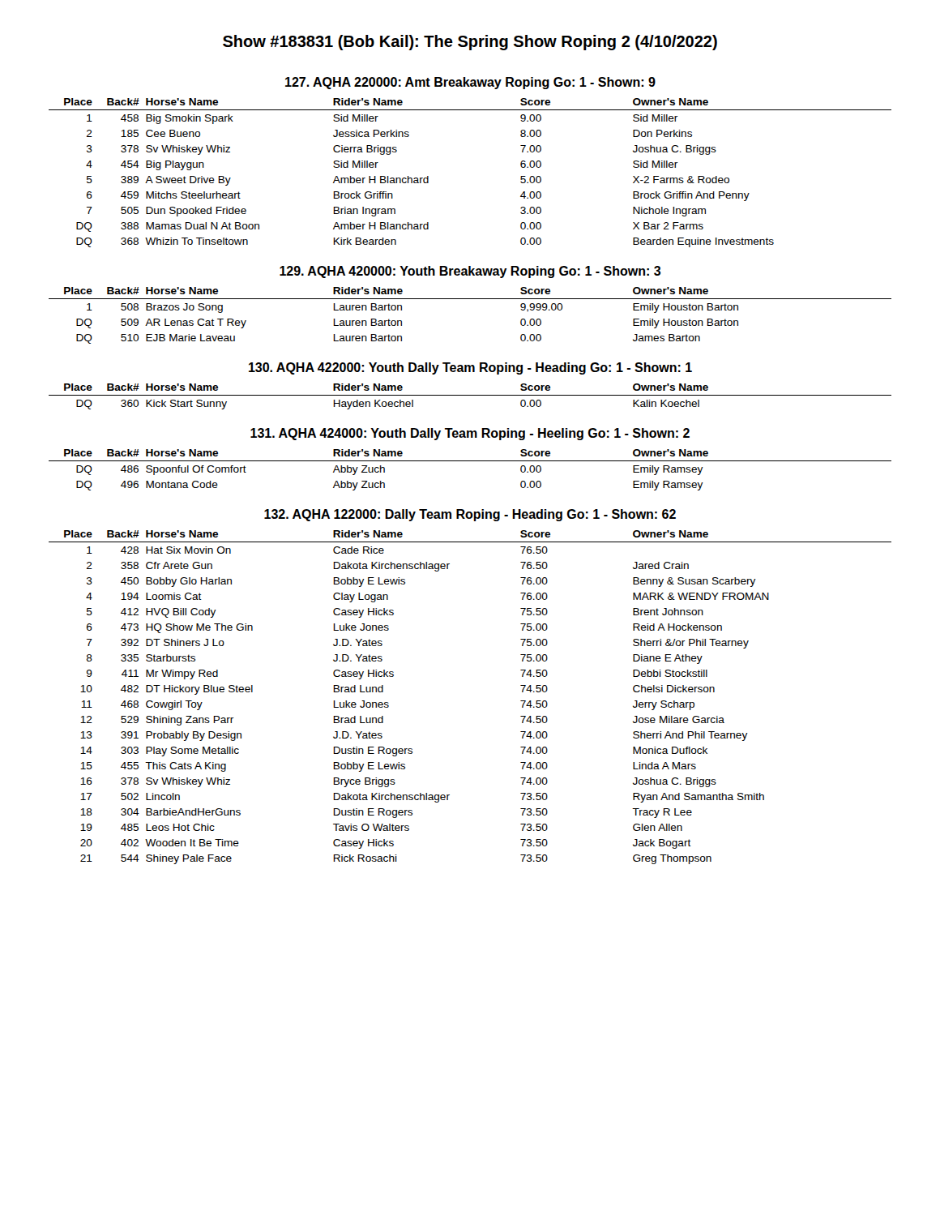Show #183831 (Bob Kail): The Spring Show Roping 2 (4/10/2022)
127. AQHA 220000: Amt Breakaway Roping Go: 1 - Shown: 9
| Place | Back# | Horse's Name | Rider's Name | Score | Owner's Name |
| --- | --- | --- | --- | --- | --- |
| 1 | 458 | Big Smokin Spark | Sid Miller | 9.00 | Sid Miller |
| 2 | 185 | Cee Bueno | Jessica Perkins | 8.00 | Don Perkins |
| 3 | 378 | Sv Whiskey Whiz | Cierra Briggs | 7.00 | Joshua C. Briggs |
| 4 | 454 | Big Playgun | Sid Miller | 6.00 | Sid Miller |
| 5 | 389 | A Sweet Drive By | Amber H Blanchard | 5.00 | X-2 Farms & Rodeo |
| 6 | 459 | Mitchs Steelurheart | Brock Griffin | 4.00 | Brock Griffin And Penny |
| 7 | 505 | Dun Spooked Fridee | Brian Ingram | 3.00 | Nichole Ingram |
| DQ | 388 | Mamas Dual N At Boon | Amber H Blanchard | 0.00 | X Bar 2 Farms |
| DQ | 368 | Whizin To Tinseltown | Kirk Bearden | 0.00 | Bearden Equine Investments |
129. AQHA 420000: Youth Breakaway Roping Go: 1 - Shown: 3
| Place | Back# | Horse's Name | Rider's Name | Score | Owner's Name |
| --- | --- | --- | --- | --- | --- |
| 1 | 508 | Brazos Jo Song | Lauren Barton | 9,999.00 | Emily Houston Barton |
| DQ | 509 | AR Lenas Cat T Rey | Lauren Barton | 0.00 | Emily Houston Barton |
| DQ | 510 | EJB Marie Laveau | Lauren Barton | 0.00 | James Barton |
130. AQHA 422000: Youth Dally Team Roping - Heading Go: 1 - Shown: 1
| Place | Back# | Horse's Name | Rider's Name | Score | Owner's Name |
| --- | --- | --- | --- | --- | --- |
| DQ | 360 | Kick Start Sunny | Hayden Koechel | 0.00 | Kalin Koechel |
131. AQHA 424000: Youth Dally Team Roping - Heeling Go: 1 - Shown: 2
| Place | Back# | Horse's Name | Rider's Name | Score | Owner's Name |
| --- | --- | --- | --- | --- | --- |
| DQ | 486 | Spoonful Of Comfort | Abby Zuch | 0.00 | Emily Ramsey |
| DQ | 496 | Montana Code | Abby Zuch | 0.00 | Emily Ramsey |
132. AQHA 122000: Dally Team Roping - Heading Go: 1 - Shown: 62
| Place | Back# | Horse's Name | Rider's Name | Score | Owner's Name |
| --- | --- | --- | --- | --- | --- |
| 1 | 428 | Hat Six Movin On | Cade Rice | 76.50 | |
| 2 | 358 | Cfr Arete Gun | Dakota Kirchenschlager | 76.50 | Jared Crain |
| 3 | 450 | Bobby Glo Harlan | Bobby E Lewis | 76.00 | Benny & Susan Scarbery |
| 4 | 194 | Loomis Cat | Clay Logan | 76.00 | MARK & WENDY FROMAN |
| 5 | 412 | HVQ Bill Cody | Casey Hicks | 75.50 | Brent Johnson |
| 6 | 473 | HQ Show Me The Gin | Luke Jones | 75.00 | Reid A Hockenson |
| 7 | 392 | DT Shiners J Lo | J.D. Yates | 75.00 | Sherri &/or Phil Tearney |
| 8 | 335 | Starbursts | J.D. Yates | 75.00 | Diane E Athey |
| 9 | 411 | Mr Wimpy Red | Casey Hicks | 74.50 | Debbi Stockstill |
| 10 | 482 | DT Hickory Blue Steel | Brad Lund | 74.50 | Chelsi Dickerson |
| 11 | 468 | Cowgirl Toy | Luke Jones | 74.50 | Jerry Scharp |
| 12 | 529 | Shining Zans Parr | Brad Lund | 74.50 | Jose Milare Garcia |
| 13 | 391 | Probably By Design | J.D. Yates | 74.00 | Sherri And Phil Tearney |
| 14 | 303 | Play Some Metallic | Dustin E Rogers | 74.00 | Monica Duflock |
| 15 | 455 | This Cats A King | Bobby E Lewis | 74.00 | Linda A Mars |
| 16 | 378 | Sv Whiskey Whiz | Bryce Briggs | 74.00 | Joshua C. Briggs |
| 17 | 502 | Lincoln | Dakota Kirchenschlager | 73.50 | Ryan And Samantha Smith |
| 18 | 304 | BarbieAndHerGuns | Dustin E Rogers | 73.50 | Tracy R Lee |
| 19 | 485 | Leos Hot Chic | Tavis O Walters | 73.50 | Glen Allen |
| 20 | 402 | Wooden It Be Time | Casey Hicks | 73.50 | Jack Bogart |
| 21 | 544 | Shiney Pale Face | Rick Rosachi | 73.50 | Greg Thompson |